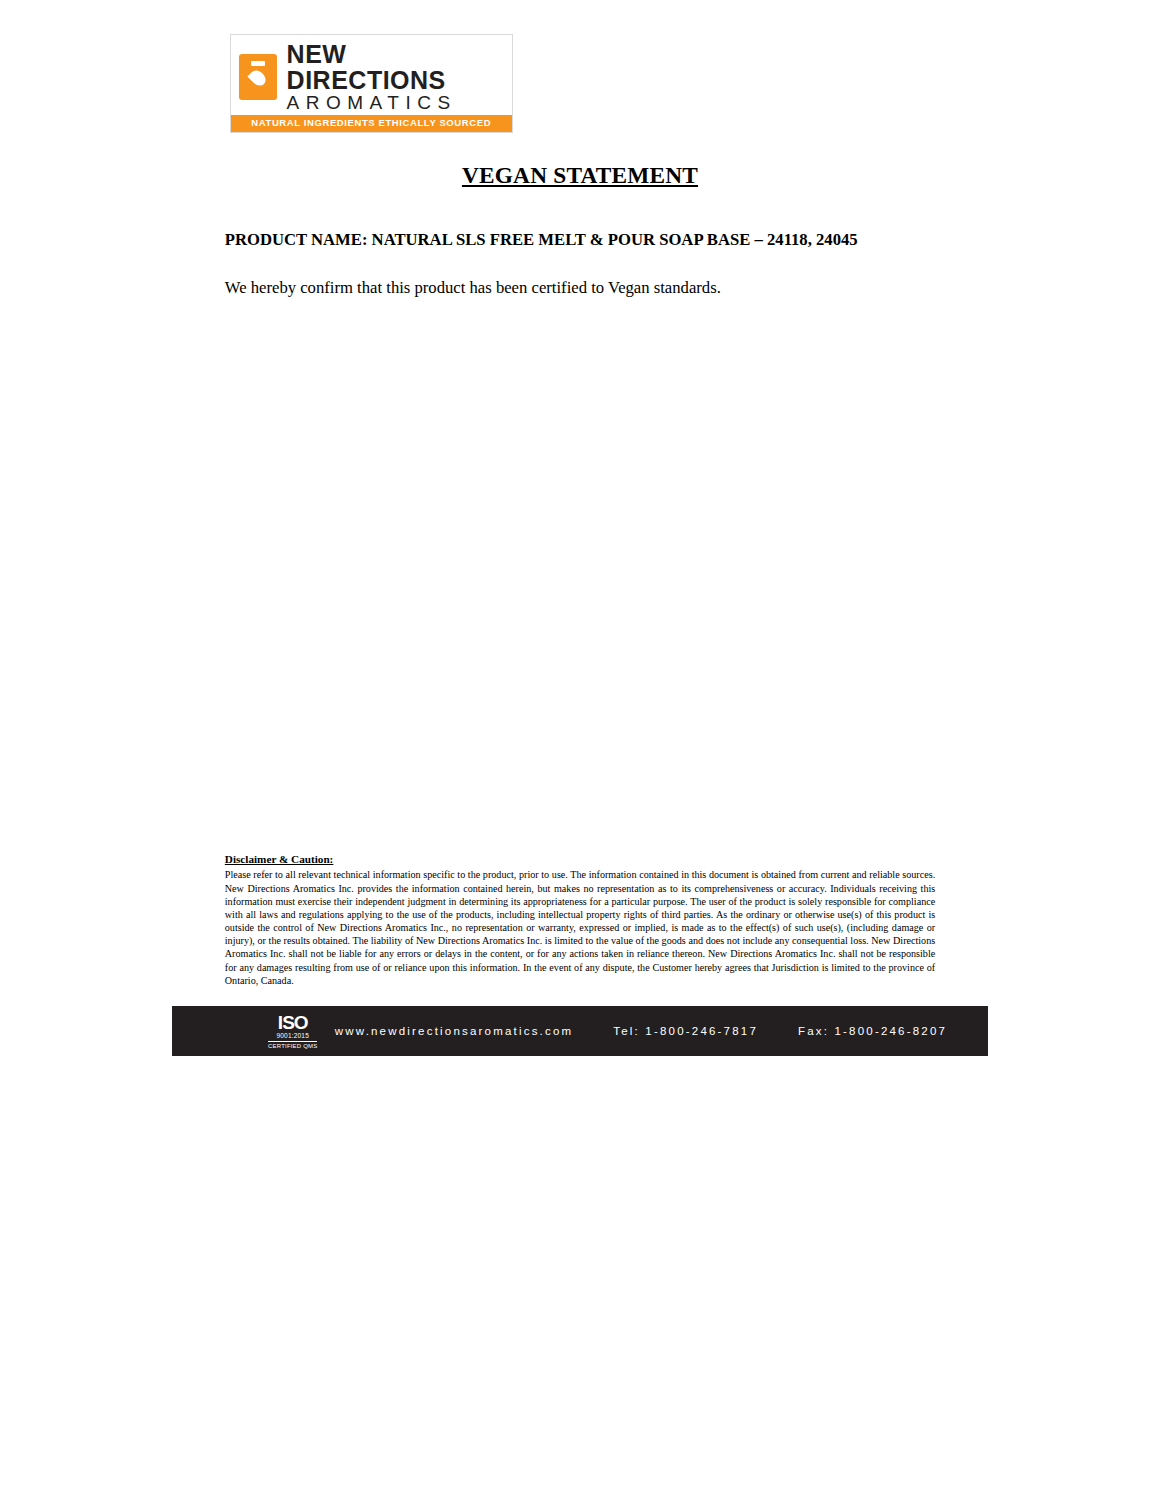NEW DIRECTIONS
AROMATICS
NATURAL INGREDIENTS ETHICALLY SOURCED
VEGAN STATEMENT
PRODUCT NAME: NATURAL SLS FREE MELT & POUR SOAP BASE – 24118, 24045
We hereby confirm that this product has been certified to Vegan standards.
Disclaimer & Caution:
Please refer to all relevant technical information specific to the product, prior to use. The information contained in this document is obtained from current and reliable sources. New Directions Aromatics Inc. provides the information contained herein, but makes no representation as to its comprehensiveness or accuracy. Individuals receiving this information must exercise their independent judgment in determining its appropriateness for a particular purpose. The user of the product is solely responsible for compliance with all laws and regulations applying to the use of the products, including intellectual property rights of third parties. As the ordinary or otherwise use(s) of this product is outside the control of New Directions Aromatics Inc., no representation or warranty, expressed or implied, is made as to the effect(s) of such use(s), (including damage or injury), or the results obtained. The liability of New Directions Aromatics Inc. is limited to the value of the goods and does not include any consequential loss. New Directions Aromatics Inc. shall not be liable for any errors or delays in the content, or for any actions taken in reliance thereon. New Directions Aromatics Inc. shall not be responsible for any damages resulting from use of or reliance upon this information. In the event of any dispute, the Customer hereby agrees that Jurisdiction is limited to the province of Ontario, Canada.
ISO
9001:2015
CERTIFIED QMS
www.newdirectionsaromatics.com Tel: 1-800-246-7817 Fax: 1-800-246-8207